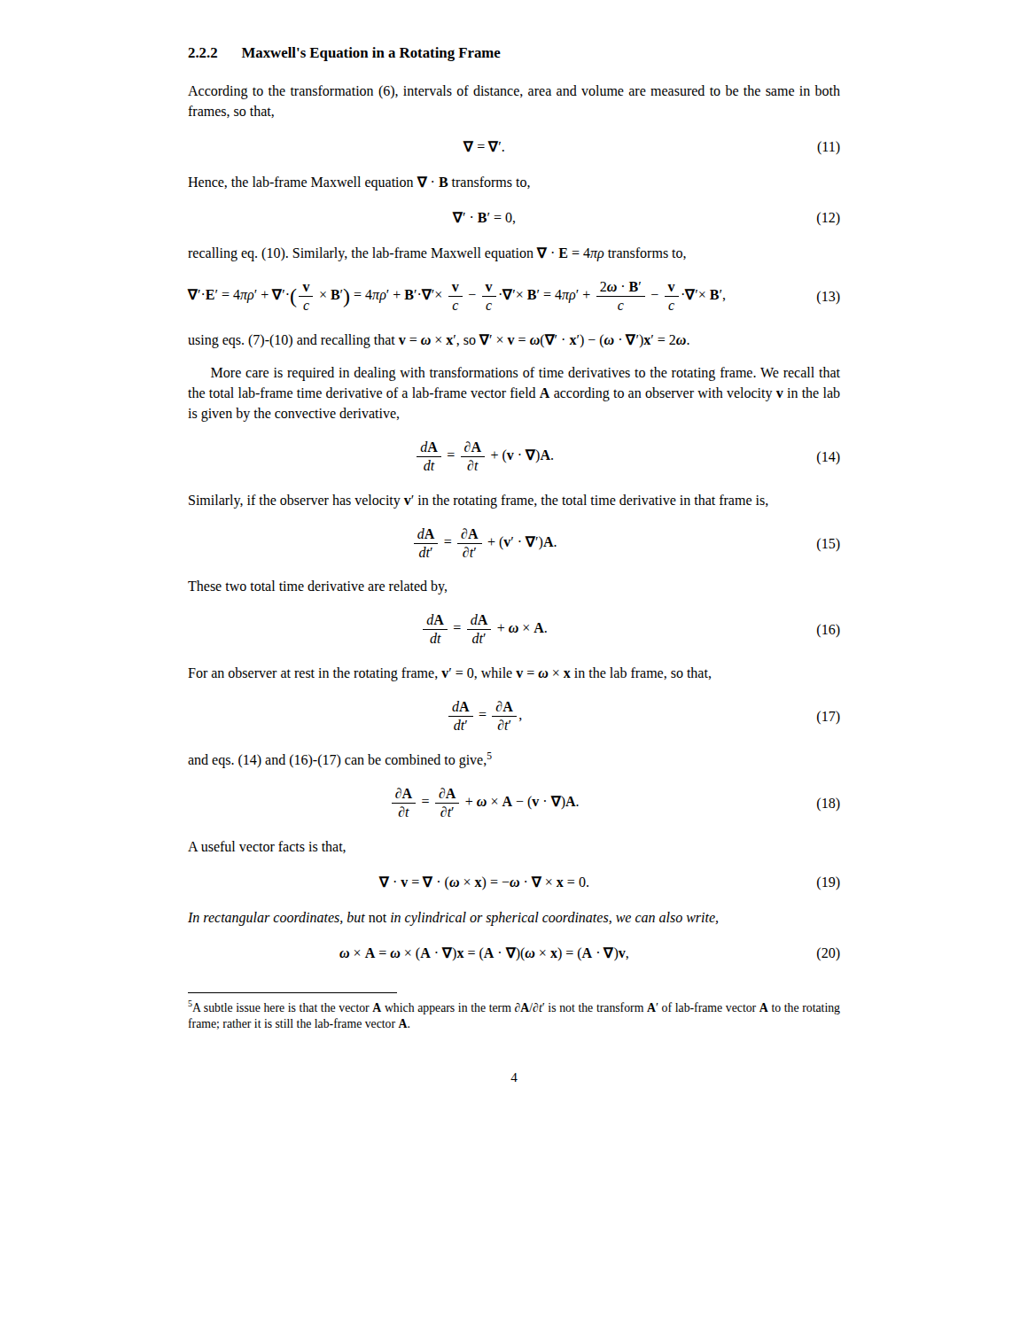2.2.2 Maxwell's Equation in a Rotating Frame
According to the transformation (6), intervals of distance, area and volume are measured to be the same in both frames, so that,
∇ = ∇′.
(11)
Hence, the lab-frame Maxwell equation ∇ · B transforms to,
∇′ · B′ = 0,
(12)
recalling eq. (10). Similarly, the lab-frame Maxwell equation ∇ · E = 4πρ transforms to,
∇′·E′ = 4πρ′ + ∇′·(vc × B′) = 4πρ′ + B′·∇′× vc − vc·∇′× B′ = 4πρ′ + 2ω · B′c − vc·∇′× B′,
(13)
using eqs. (7)-(10) and recalling that v = ω × x′, so ∇′ × v = ω(∇′ · x′) − (ω · ∇′)x′ = 2ω.
More care is required in dealing with transformations of time derivatives to the rotating frame. We recall that the total lab-frame time derivative of a lab-frame vector field A according to an observer with velocity v in the lab is given by the convective derivative,
dA dt = ∂A∂t + (v · ∇)A.
(14)
Similarly, if the observer has velocity v′ in the rotating frame, the total time derivative in that frame is,
dA dt′ = ∂A∂t′ + (v′ · ∇′)A.
(15)
These two total time derivative are related by,
dA dt = dA dt′ + ω × A.
(16)
For an observer at rest in the rotating frame, v′ = 0, while v = ω × x in the lab frame, so that,
dA dt′ = ∂A∂t′,
(17)
and eqs. (14) and (16)-(17) can be combined to give,5
∂A∂t = ∂A∂t′ + ω × A − (v · ∇)A.
(18)
A useful vector facts is that,
∇ · v = ∇ · (ω × x) = −ω · ∇ × x = 0.
(19)
In rectangular coordinates, but not in cylindrical or spherical coordinates, we can also write,
ω × A = ω × (A · ∇)x = (A · ∇)(ω × x) = (A · ∇)v,
(20)
5A subtle issue here is that the vector A which appears in the term ∂A/∂t′ is not the transform A′ of lab-frame vector A to the rotating frame; rather it is still the lab-frame vector A.
4